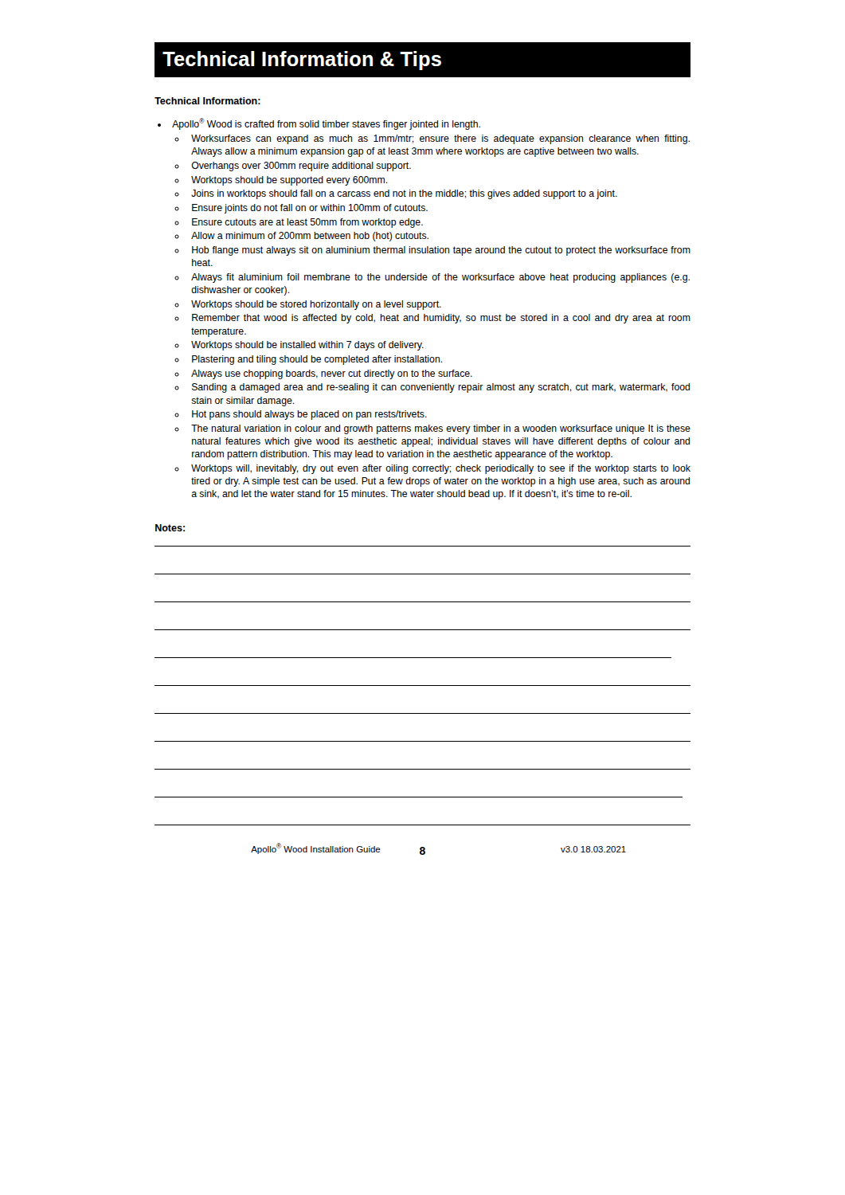Technical Information & Tips
Technical Information:
Apollo® Wood is crafted from solid timber staves finger jointed in length.
Worksurfaces can expand as much as 1mm/mtr; ensure there is adequate expansion clearance when fitting. Always allow a minimum expansion gap of at least 3mm where worktops are captive between two walls.
Overhangs over 300mm require additional support.
Worktops should be supported every 600mm.
Joins in worktops should fall on a carcass end not in the middle; this gives added support to a joint.
Ensure joints do not fall on or within 100mm of cutouts.
Ensure cutouts are at least 50mm from worktop edge.
Allow a minimum of 200mm between hob (hot) cutouts.
Hob flange must always sit on aluminium thermal insulation tape around the cutout to protect the worksurface from heat.
Always fit aluminium foil membrane to the underside of the worksurface above heat producing appliances (e.g. dishwasher or cooker).
Worktops should be stored horizontally on a level support.
Remember that wood is affected by cold, heat and humidity, so must be stored in a cool and dry area at room temperature.
Worktops should be installed within 7 days of delivery.
Plastering and tiling should be completed after installation.
Always use chopping boards, never cut directly on to the surface.
Sanding a damaged area and re-sealing it can conveniently repair almost any scratch, cut mark, watermark, food stain or similar damage.
Hot pans should always be placed on pan rests/trivets.
The natural variation in colour and growth patterns makes every timber in a wooden worksurface unique It is these natural features which give wood its aesthetic appeal; individual staves will have different depths of colour and random pattern distribution. This may lead to variation in the aesthetic appearance of the worktop.
Worktops will, inevitably, dry out even after oiling correctly; check periodically to see if the worktop starts to look tired or dry. A simple test can be used. Put a few drops of water on the worktop in a high use area, such as around a sink, and let the water stand for 15 minutes. The water should bead up. If it doesn’t, it’s time to re-oil.
Notes:
Apollo® Wood Installation Guide 8 v3.0 18.03.2021